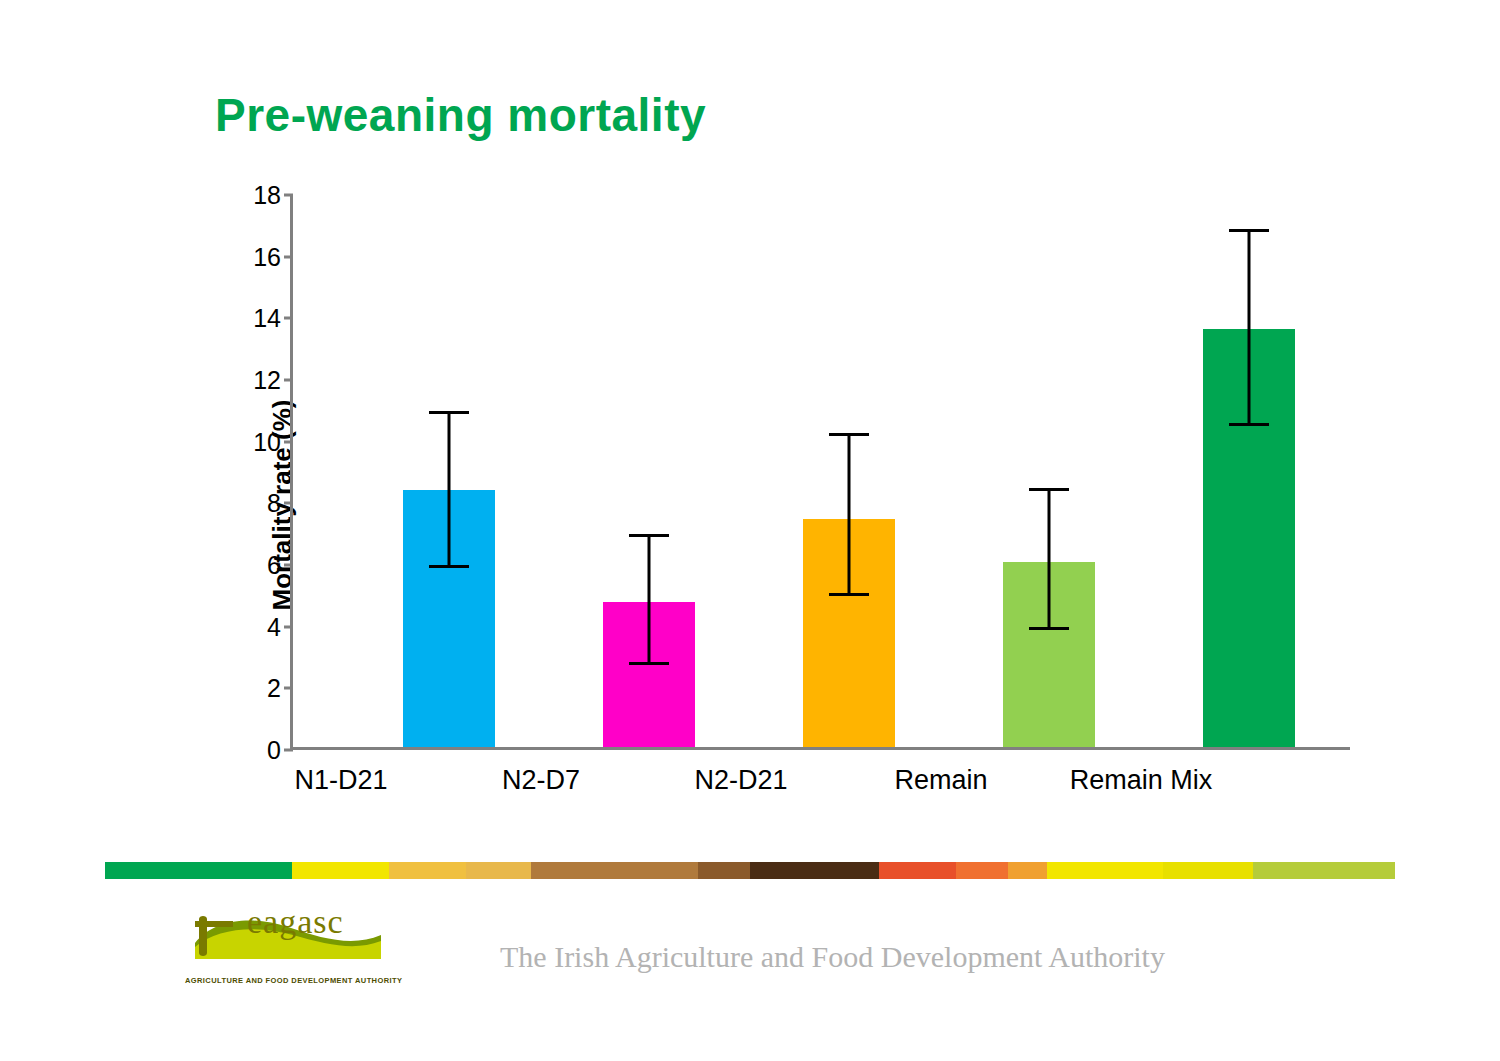Pre-weaning mortality
Mortality rate (%)
18
16
14
12
10
8
6
4
2
0
N1-D21
N2-D7
N2-D21
Remain
Remain Mix
eagasc
AGRICULTURE AND FOOD DEVELOPMENT AUTHORITY
The Irish Agriculture and Food Development Authority